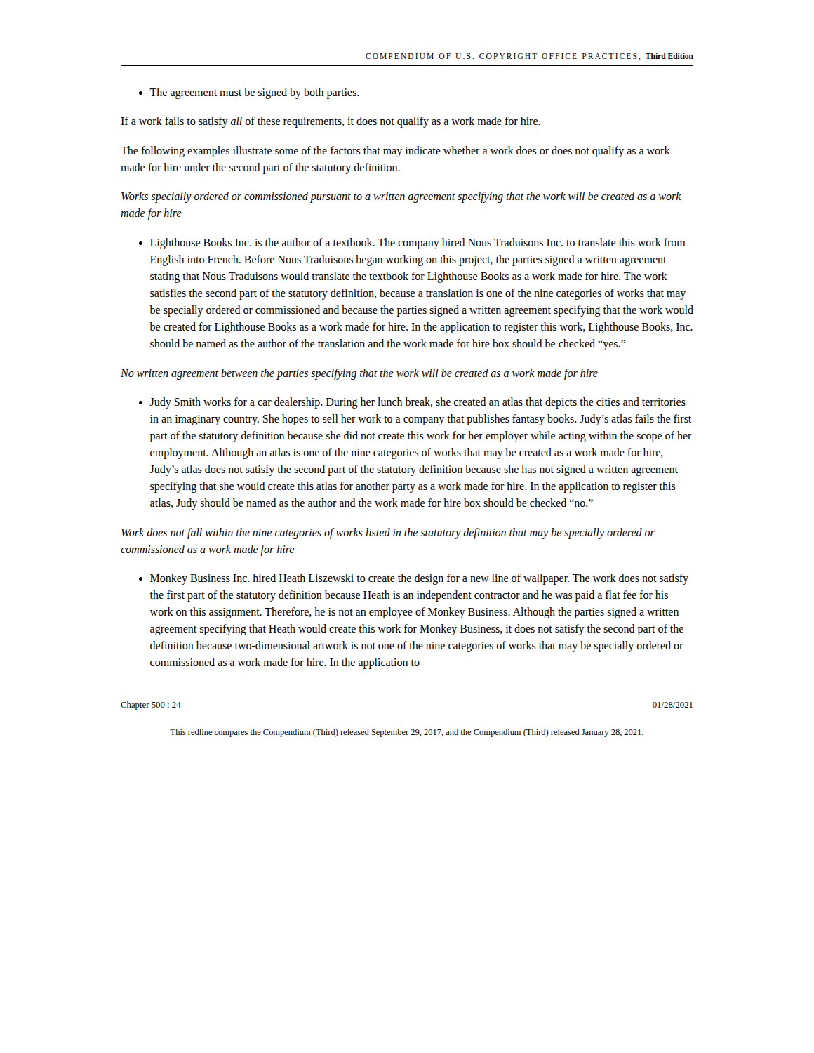Compendium of U.S. Copyright Office Practices, Third Edition
The agreement must be signed by both parties.
If a work fails to satisfy all of these requirements, it does not qualify as a work made for hire.
The following examples illustrate some of the factors that may indicate whether a work does or does not qualify as a work made for hire under the second part of the statutory definition.
Works specially ordered or commissioned pursuant to a written agreement specifying that the work will be created as a work made for hire
Lighthouse Books Inc. is the author of a textbook. The company hired Nous Traduisons Inc. to translate this work from English into French. Before Nous Traduisons began working on this project, the parties signed a written agreement stating that Nous Traduisons would translate the textbook for Lighthouse Books as a work made for hire. The work satisfies the second part of the statutory definition, because a translation is one of the nine categories of works that may be specially ordered or commissioned and because the parties signed a written agreement specifying that the work would be created for Lighthouse Books as a work made for hire. In the application to register this work, Lighthouse Books, Inc. should be named as the author of the translation and the work made for hire box should be checked “yes.”
No written agreement between the parties specifying that the work will be created as a work made for hire
Judy Smith works for a car dealership. During her lunch break, she created an atlas that depicts the cities and territories in an imaginary country. She hopes to sell her work to a company that publishes fantasy books. Judy’s atlas fails the first part of the statutory definition because she did not create this work for her employer while acting within the scope of her employment. Although an atlas is one of the nine categories of works that may be created as a work made for hire, Judy’s atlas does not satisfy the second part of the statutory definition because she has not signed a written agreement specifying that she would create this atlas for another party as a work made for hire. In the application to register this atlas, Judy should be named as the author and the work made for hire box should be checked “no.”
Work does not fall within the nine categories of works listed in the statutory definition that may be specially ordered or commissioned as a work made for hire
Monkey Business Inc. hired Heath Liszewski to create the design for a new line of wallpaper. The work does not satisfy the first part of the statutory definition because Heath is an independent contractor and he was paid a flat fee for his work on this assignment. Therefore, he is not an employee of Monkey Business. Although the parties signed a written agreement specifying that Heath would create this work for Monkey Business, it does not satisfy the second part of the definition because two-dimensional artwork is not one of the nine categories of works that may be specially ordered or commissioned as a work made for hire. In the application to
Chapter 500 : 24 01/28/2021
This redline compares the Compendium (Third) released September 29, 2017, and the Compendium (Third) released January 28, 2021.